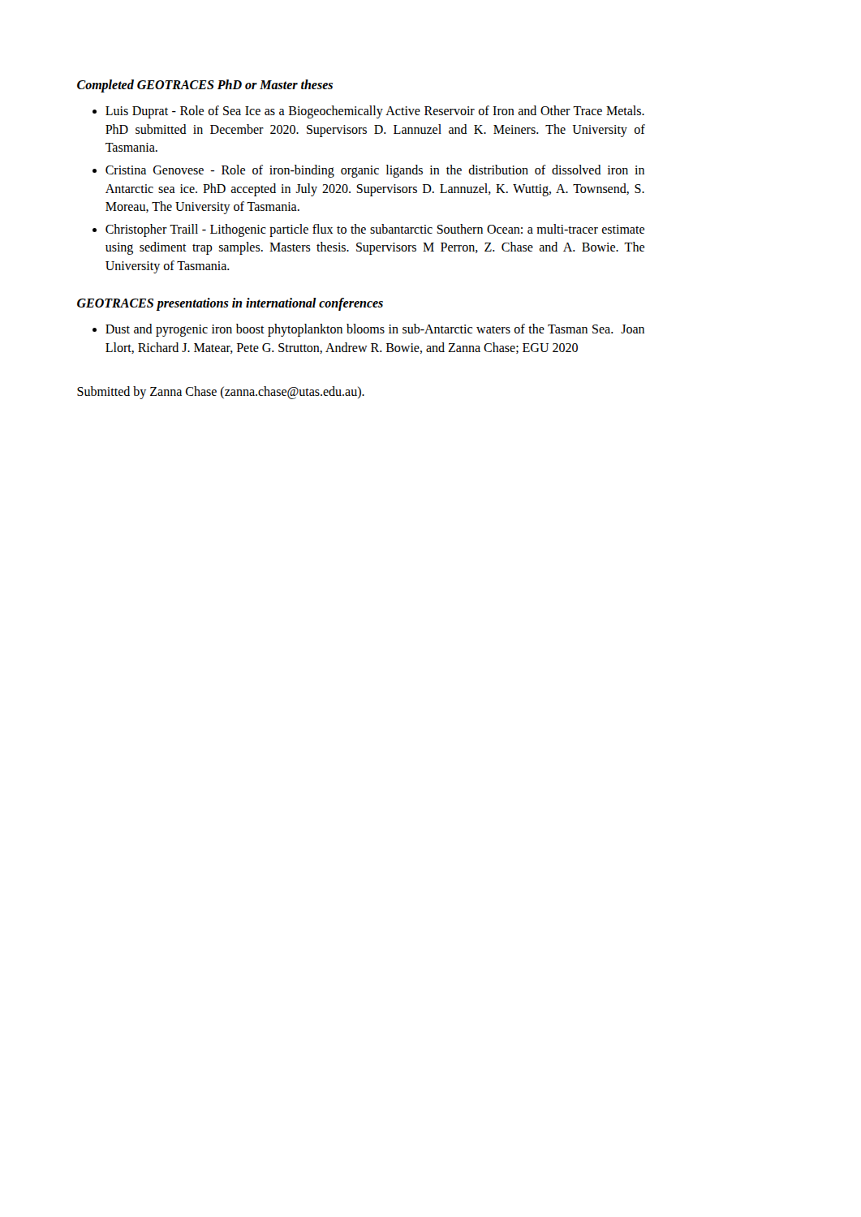Completed GEOTRACES PhD or Master theses
Luis Duprat - Role of Sea Ice as a Biogeochemically Active Reservoir of Iron and Other Trace Metals. PhD submitted in December 2020. Supervisors D. Lannuzel and K. Meiners. The University of Tasmania.
Cristina Genovese - Role of iron-binding organic ligands in the distribution of dissolved iron in Antarctic sea ice. PhD accepted in July 2020. Supervisors D. Lannuzel, K. Wuttig, A. Townsend, S. Moreau, The University of Tasmania.
Christopher Traill - Lithogenic particle flux to the subantarctic Southern Ocean: a multi-tracer estimate using sediment trap samples. Masters thesis. Supervisors M Perron, Z. Chase and A. Bowie. The University of Tasmania.
GEOTRACES presentations in international conferences
Dust and pyrogenic iron boost phytoplankton blooms in sub-Antarctic waters of the Tasman Sea. Joan Llort, Richard J. Matear, Pete G. Strutton, Andrew R. Bowie, and Zanna Chase; EGU 2020
Submitted by Zanna Chase (zanna.chase@utas.edu.au).